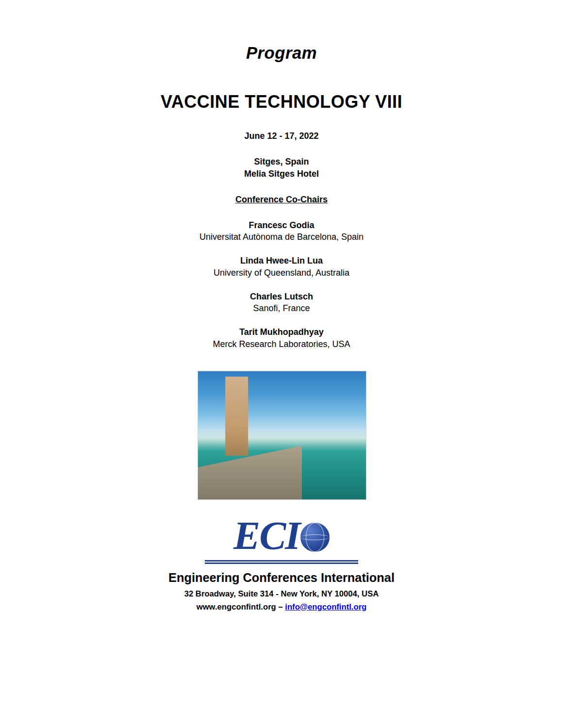Program
VACCINE TECHNOLOGY VIII
June 12 - 17, 2022
Sitges, Spain Melia Sitges Hotel
Conference Co-Chairs
Francesc Godia Universitat Autònoma de Barcelona, Spain
Linda Hwee-Lin Lua University of Queensland, Australia
Charles Lutsch Sanofi, France
Tarit Mukhopadhyay Merck Research Laboratories, USA
ECI
Engineering Conferences International
32 Broadway, Suite 314 - New York, NY 10004, USA
www.engconfintl.org – info@engconfintl.org